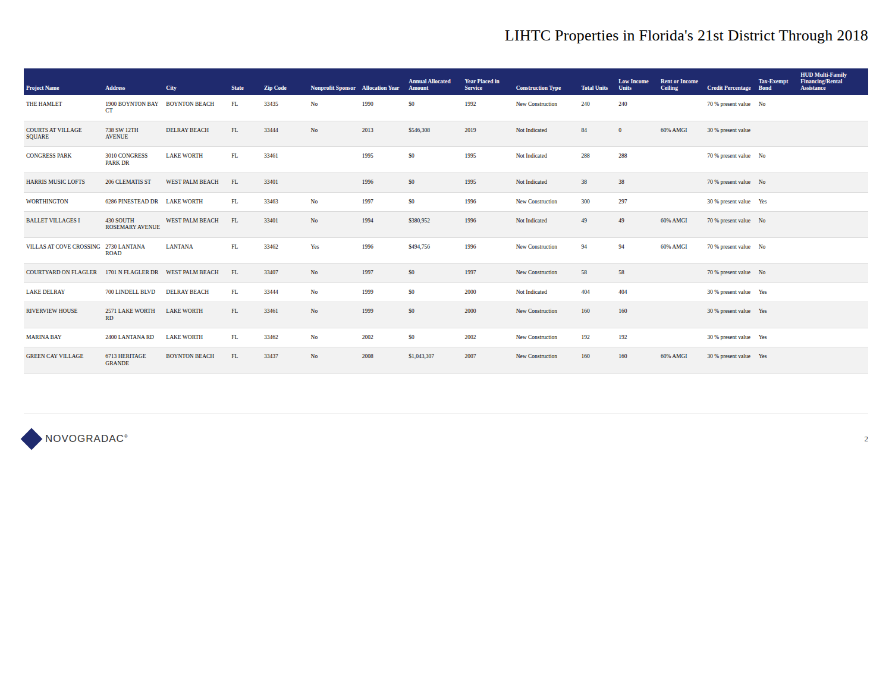LIHTC Properties in Florida's 21st District Through 2018
| Project Name | Address | City | State | Zip Code | Nonprofit Sponsor | Allocation Year | Annual Allocated Amount | Year Placed in Service | Construction Type | Total Units | Low Income Units | Rent or Income Ceiling | Credit Percentage | Tax-Exempt Bond | HUD Multi-Family Financing/Rental Assistance |
| --- | --- | --- | --- | --- | --- | --- | --- | --- | --- | --- | --- | --- | --- | --- | --- |
| THE HAMLET | 1900 BOYNTON BAY CT | BOYNTON BEACH | FL | 33435 | No | 1990 | $0 | 1992 | New Construction | 240 | 240 | | 70 % present value | No | |
| COURTS AT VILLAGE SQUARE | 738 SW 12TH AVENUE | DELRAY BEACH | FL | 33444 | No | 2013 | $546,308 | 2019 | Not Indicated | 84 | 0 | 60% AMGI | 30 % present value | | |
| CONGRESS PARK | 3010 CONGRESS PARK DR | LAKE WORTH | FL | 33461 | | 1995 | $0 | 1995 | Not Indicated | 288 | 288 | | 70 % present value | No | |
| HARRIS MUSIC LOFTS | 206 CLEMATIS ST | WEST PALM BEACH | FL | 33401 | | 1996 | $0 | 1995 | Not Indicated | 38 | 38 | | 70 % present value | No | |
| WORTHINGTON | 6286 PINESTEAD DR | LAKE WORTH | FL | 33463 | No | 1997 | $0 | 1996 | New Construction | 300 | 297 | | 30 % present value | Yes | |
| BALLET VILLAGES I | 430 SOUTH ROSEMARY AVENUE | WEST PALM BEACH | FL | 33401 | No | 1994 | $380,952 | 1996 | Not Indicated | 49 | 49 | 60% AMGI | 70 % present value | No | |
| VILLAS AT COVE CROSSING | 2730 LANTANA ROAD | LANTANA | FL | 33462 | Yes | 1996 | $494,756 | 1996 | New Construction | 94 | 94 | 60% AMGI | 70 % present value | No | |
| COURTYARD ON FLAGLER | 1701 N FLAGLER DR | WEST PALM BEACH | FL | 33407 | No | 1997 | $0 | 1997 | New Construction | 58 | 58 | | 70 % present value | No | |
| LAKE DELRAY | 700 LINDELL BLVD | DELRAY BEACH | FL | 33444 | No | 1999 | $0 | 2000 | Not Indicated | 404 | 404 | | 30 % present value | Yes | |
| RIVERVIEW HOUSE | 2571 LAKE WORTH RD | LAKE WORTH | FL | 33461 | No | 1999 | $0 | 2000 | New Construction | 160 | 160 | | 30 % present value | Yes | |
| MARINA BAY | 2400 LANTANA RD | LAKE WORTH | FL | 33462 | No | 2002 | $0 | 2002 | New Construction | 192 | 192 | | 30 % present value | Yes | |
| GREEN CAY VILLAGE | 6713 HERITAGE GRANDE | BOYNTON BEACH | FL | 33437 | No | 2008 | $1,043,307 | 2007 | New Construction | 160 | 160 | 60% AMGI | 30 % present value | Yes | |
NOVOGRADAC®
2